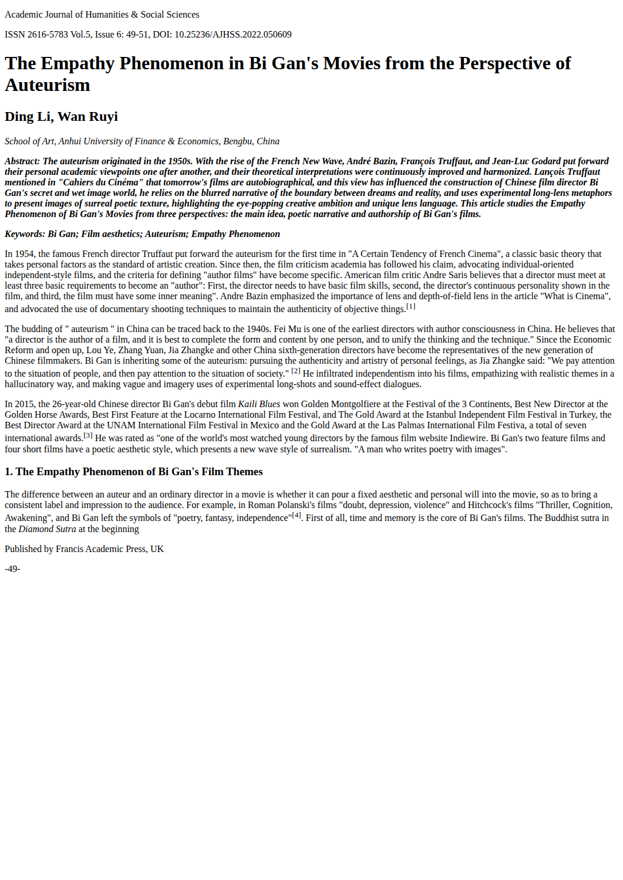Academic Journal of Humanities & Social Sciences
ISSN 2616-5783 Vol.5, Issue 6: 49-51, DOI: 10.25236/AJHSS.2022.050609
The Empathy Phenomenon in Bi Gan's Movies from the Perspective of Auteurism
Ding Li, Wan Ruyi
School of Art, Anhui University of Finance & Economics, Bengbu, China
Abstract: The auteurism originated in the 1950s. With the rise of the French New Wave, André Bazin, François Truffaut, and Jean-Luc Godard put forward their personal academic viewpoints one after another, and their theoretical interpretations were continuously improved and harmonized. Lançois Truffaut mentioned in "Cahiers du Cinéma" that tomorrow's films are autobiographical, and this view has influenced the construction of Chinese film director Bi Gan's secret and wet image world, he relies on the blurred narrative of the boundary between dreams and reality, and uses experimental long-lens metaphors to present images of surreal poetic texture, highlighting the eye-popping creative ambition and unique lens language. This article studies the Empathy Phenomenon of Bi Gan's Movies from three perspectives: the main idea, poetic narrative and authorship of Bi Gan's films.
Keywords: Bi Gan; Film aesthetics; Auteurism; Empathy Phenomenon
In 1954, the famous French director Truffaut put forward the auteurism for the first time in "A Certain Tendency of French Cinema", a classic basic theory that takes personal factors as the standard of artistic creation. Since then, the film criticism academia has followed his claim, advocating individual-oriented independent-style films, and the criteria for defining "author films" have become specific. American film critic Andre Saris believes that a director must meet at least three basic requirements to become an "author": First, the director needs to have basic film skills, second, the director's continuous personality shown in the film, and third, the film must have some inner meaning". Andre Bazin emphasized the importance of lens and depth-of-field lens in the article "What is Cinema", and advocated the use of documentary shooting techniques to maintain the authenticity of objective things.[1]
The budding of " auteurism " in China can be traced back to the 1940s. Fei Mu is one of the earliest directors with author consciousness in China. He believes that "a director is the author of a film, and it is best to complete the form and content by one person, and to unify the thinking and the technique." Since the Economic Reform and open up, Lou Ye, Zhang Yuan, Jia Zhangke and other China sixth-generation directors have become the representatives of the new generation of Chinese filmmakers. Bi Gan is inheriting some of the auteurism: pursuing the authenticity and artistry of personal feelings, as Jia Zhangke said: "We pay attention to the situation of people, and then pay attention to the situation of society." [2] He infiltrated independentism into his films, empathizing with realistic themes in a hallucinatory way, and making vague and imagery uses of experimental long-shots and sound-effect dialogues.
In 2015, the 26-year-old Chinese director Bi Gan's debut film Kaili Blues won Golden Montgolfiere at the Festival of the 3 Continents, Best New Director at the Golden Horse Awards, Best First Feature at the Locarno International Film Festival, and The Gold Award at the Istanbul Independent Film Festival in Turkey, the Best Director Award at the UNAM International Film Festival in Mexico and the Gold Award at the Las Palmas International Film Festiva, a total of seven international awards.[3] He was rated as "one of the world's most watched young directors by the famous film website Indiewire. Bi Gan's two feature films and four short films have a poetic aesthetic style, which presents a new wave style of surrealism. "A man who writes poetry with images".
1. The Empathy Phenomenon of Bi Gan's Film Themes
The difference between an auteur and an ordinary director in a movie is whether it can pour a fixed aesthetic and personal will into the movie, so as to bring a consistent label and impression to the audience. For example, in Roman Polanski's films "doubt, depression, violence" and Hitchcock's films "Thriller, Cognition, Awakening", and Bi Gan left the symbols of "poetry, fantasy, independence"[4]. First of all, time and memory is the core of Bi Gan's films. The Buddhist sutra in the Diamond Sutra at the beginning
Published by Francis Academic Press, UK
-49-